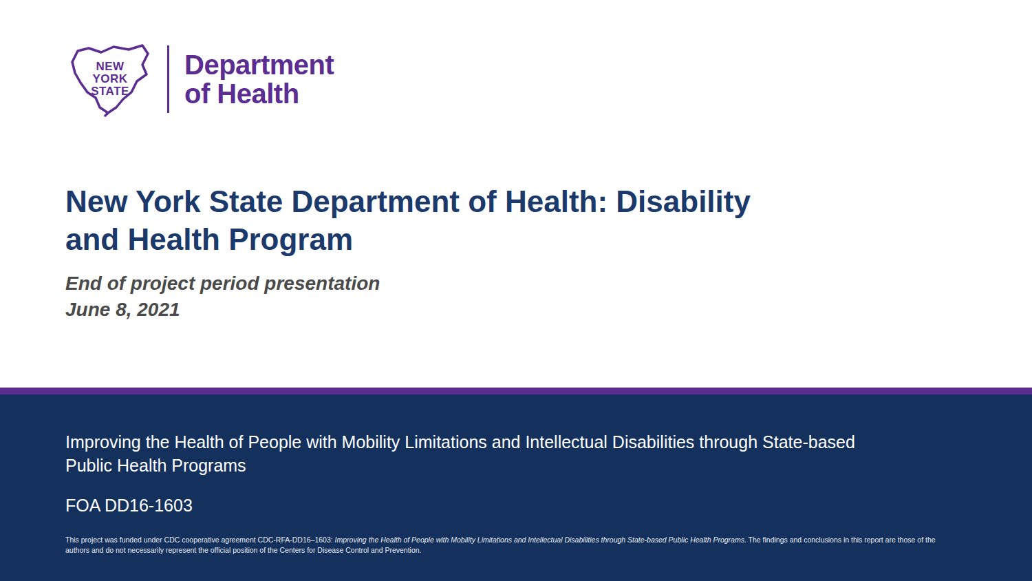NEW
YORK
STATE
Department
of Health
New York State Department of Health: Disability and Health Program
End of project period presentation
June 8, 2021
Improving the Health of People with Mobility Limitations and Intellectual Disabilities through State-based Public Health Programs
FOA DD16-1603
This project was funded under CDC cooperative agreement CDC-RFA-DD16–1603: Improving the Health of People with Mobility Limitations and Intellectual Disabilities through State-based Public Health Programs. The findings and conclusions in this report are those of the authors and do not necessarily represent the official position of the Centers for Disease Control and Prevention.